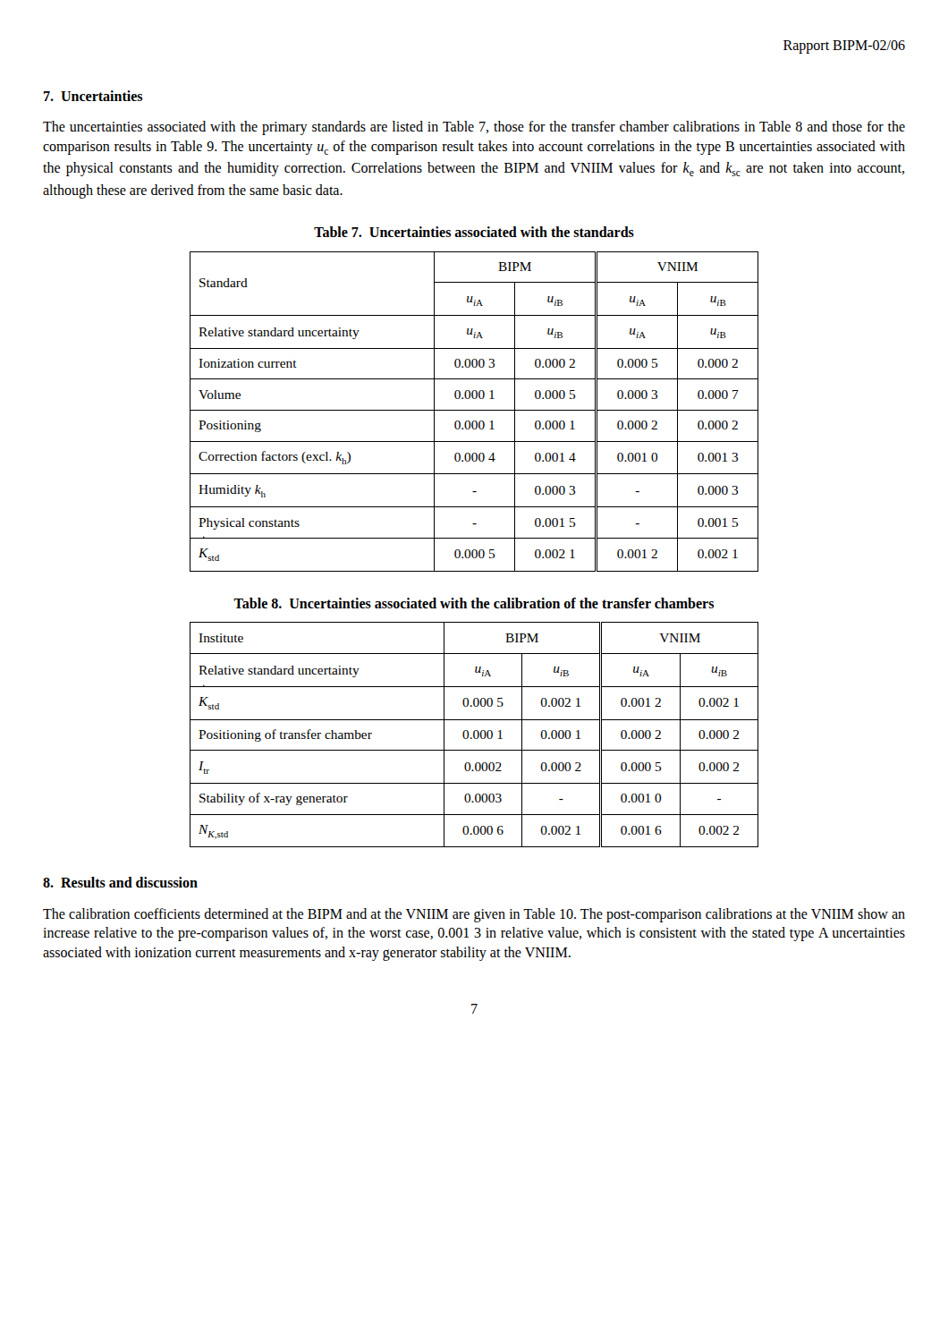Rapport BIPM-02/06
7. Uncertainties
The uncertainties associated with the primary standards are listed in Table 7, those for the transfer chamber calibrations in Table 8 and those for the comparison results in Table 9. The uncertainty uc of the comparison result takes into account correlations in the type B uncertainties associated with the physical constants and the humidity correction. Correlations between the BIPM and VNIIM values for ke and ksc are not taken into account, although these are derived from the same basic data.
Table 7. Uncertainties associated with the standards
| Standard | BIPM | VNIIM |
| --- | --- | --- |
| u i A | u i B | u i A | u i B |
| Relative standard uncertainty | u i A | u i B | u i A | u i B |
| Ionization current | 0.000 3 | 0.000 2 | 0.000 5 | 0.000 2 |
| Volume | 0.000 1 | 0.000 5 | 0.000 3 | 0.000 7 |
| Positioning | 0.000 1 | 0.000 1 | 0.000 2 | 0.000 2 |
| Correction factors (excl. k h ) | 0.000 4 | 0.001 4 | 0.001 0 | 0.001 3 |
| Humidity k h | - | 0.000 3 | - | 0.000 3 |
| Physical constants | - | 0.001 5 | - | 0.001 5 |
| K ̇ std | 0.000 5 | 0.002 1 | 0.001 2 | 0.002 1 |
Table 8. Uncertainties associated with the calibration of the transfer chambers
| Institute | BIPM | VNIIM |
| --- | --- | --- |
| Relative standard uncertainty | u i A | u i B | u i A | u i B |
| K ̇ std | 0.000 5 | 0.002 1 | 0.001 2 | 0.002 1 |
| Positioning of transfer chamber | 0.000 1 | 0.000 1 | 0.000 2 | 0.000 2 |
| I tr | 0.0002 | 0.000 2 | 0.000 5 | 0.000 2 |
| Stability of x-ray generator | 0.0003 | - | 0.001 0 | - |
| N K ,std | 0.000 6 | 0.002 1 | 0.001 6 | 0.002 2 |
8. Results and discussion
The calibration coefficients determined at the BIPM and at the VNIIM are given in Table 10. The post-comparison calibrations at the VNIIM show an increase relative to the pre-comparison values of, in the worst case, 0.001 3 in relative value, which is consistent with the stated type A uncertainties associated with ionization current measurements and x-ray generator stability at the VNIIM.
7